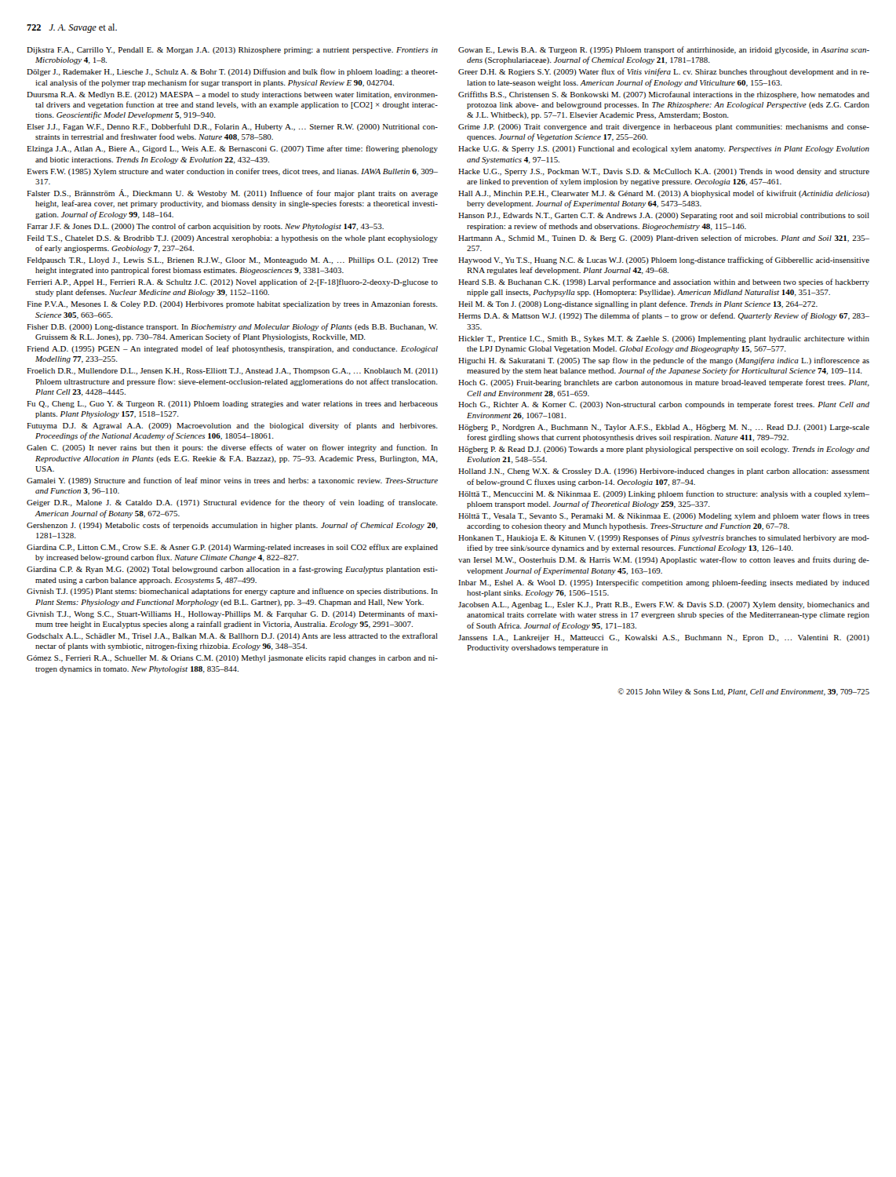722 J. A. Savage et al.
Dijkstra F.A., Carrillo Y., Pendall E. & Morgan J.A. (2013) Rhizosphere priming: a nutrient perspective. Frontiers in Microbiology 4, 1–8.
Dölger J., Rademaker H., Liesche J., Schulz A. & Bohr T. (2014) Diffusion and bulk flow in phloem loading: a theoretical analysis of the polymer trap mechanism for sugar transport in plants. Physical Review E 90, 042704.
Duursma R.A. & Medlyn B.E. (2012) MAESPA – a model to study interactions between water limitation, environmental drivers and vegetation function at tree and stand levels, with an example application to [CO2] × drought interactions. Geoscientific Model Development 5, 919–940.
Elser J.J., Fagan W.F., Denno R.F., Dobberfuhl D.R., Folarin A., Huberty A., … Sterner R.W. (2000) Nutritional constraints in terrestrial and freshwater food webs. Nature 408, 578–580.
Elzinga J.A., Atlan A., Biere A., Gigord L., Weis A.E. & Bernasconi G. (2007) Time after time: flowering phenology and biotic interactions. Trends In Ecology & Evolution 22, 432–439.
Ewers F.W. (1985) Xylem structure and water conduction in conifer trees, dicot trees, and lianas. IAWA Bulletin 6, 309–317.
Falster D.S., Brännström Á., Dieckmann U. & Westoby M. (2011) Influence of four major plant traits on average height, leaf-area cover, net primary productivity, and biomass density in single-species forests: a theoretical investigation. Journal of Ecology 99, 148–164.
Farrar J.F. & Jones D.L. (2000) The control of carbon acquisition by roots. New Phytologist 147, 43–53.
Feild T.S., Chatelet D.S. & Brodribb T.J. (2009) Ancestral xerophobia: a hypothesis on the whole plant ecophysiology of early angiosperms. Geobiology 7, 237–264.
Feldpausch T.R., Lloyd J., Lewis S.L., Brienen R.J.W., Gloor M., Monteagudo M. A., … Phillips O.L. (2012) Tree height integrated into pantropical forest biomass estimates. Biogeosciences 9, 3381–3403.
Ferrieri A.P., Appel H., Ferrieri R.A. & Schultz J.C. (2012) Novel application of 2-[F-18]fluoro-2-deoxy-D-glucose to study plant defenses. Nuclear Medicine and Biology 39, 1152–1160.
Fine P.V.A., Mesones I. & Coley P.D. (2004) Herbivores promote habitat specialization by trees in Amazonian forests. Science 305, 663–665.
Fisher D.B. (2000) Long-distance transport. In Biochemistry and Molecular Biology of Plants (eds B.B. Buchanan, W. Gruissem & R.L. Jones), pp. 730–784. American Society of Plant Physiologists, Rockville, MD.
Friend A.D. (1995) PGEN – An integrated model of leaf photosynthesis, transpiration, and conductance. Ecological Modelling 77, 233–255.
Froelich D.R., Mullendore D.L., Jensen K.H., Ross-Elliott T.J., Anstead J.A., Thompson G.A., … Knoblauch M. (2011) Phloem ultrastructure and pressure flow: sieve-element-occlusion-related agglomerations do not affect translocation. Plant Cell 23, 4428–4445.
Fu Q., Cheng L., Guo Y. & Turgeon R. (2011) Phloem loading strategies and water relations in trees and herbaceous plants. Plant Physiology 157, 1518–1527.
Futuyma D.J. & Agrawal A.A. (2009) Macroevolution and the biological diversity of plants and herbivores. Proceedings of the National Academy of Sciences 106, 18054–18061.
Galen C. (2005) It never rains but then it pours: the diverse effects of water on flower integrity and function. In Reproductive Allocation in Plants (eds E.G. Reekie & F.A. Bazzaz), pp. 75–93. Academic Press, Burlington, MA, USA.
Gamalei Y. (1989) Structure and function of leaf minor veins in trees and herbs: a taxonomic review. Trees-Structure and Function 3, 96–110.
Geiger D.R., Malone J. & Cataldo D.A. (1971) Structural evidence for the theory of vein loading of translocate. American Journal of Botany 58, 672–675.
Gershenzon J. (1994) Metabolic costs of terpenoids accumulation in higher plants. Journal of Chemical Ecology 20, 1281–1328.
Giardina C.P., Litton C.M., Crow S.E. & Asner G.P. (2014) Warming-related increases in soil CO2 efflux are explained by increased below-ground carbon flux. Nature Climate Change 4, 822–827.
Giardina C.P. & Ryan M.G. (2002) Total belowground carbon allocation in a fast-growing Eucalyptus plantation estimated using a carbon balance approach. Ecosystems 5, 487–499.
Givnish T.J. (1995) Plant stems: biomechanical adaptations for energy capture and influence on species distributions. In Plant Stems: Physiology and Functional Morphology (ed B.L. Gartner), pp. 3–49. Chapman and Hall, New York.
Givnish T.J., Wong S.C., Stuart-Williams H., Holloway-Phillips M. & Farquhar G. D. (2014) Determinants of maximum tree height in Eucalyptus species along a rainfall gradient in Victoria, Australia. Ecology 95, 2991–3007.
Godschalx A.L., Schädler M., Trisel J.A., Balkan M.A. & Ballhorn D.J. (2014) Ants are less attracted to the extrafloral nectar of plants with symbiotic, nitrogen-fixing rhizobia. Ecology 96, 348–354.
Gómez S., Ferrieri R.A., Schueller M. & Orians C.M. (2010) Methyl jasmonate elicits rapid changes in carbon and nitrogen dynamics in tomato. New Phytologist 188, 835–844.
Gowan E., Lewis B.A. & Turgeon R. (1995) Phloem transport of antirrhinoside, an iridoid glycoside, in Asarina scandens (Scrophulariaceae). Journal of Chemical Ecology 21, 1781–1788.
Greer D.H. & Rogiers S.Y. (2009) Water flux of Vitis vinifera L. cv. Shiraz bunches throughout development and in relation to late-season weight loss. American Journal of Enology and Viticulture 60, 155–163.
Griffiths B.S., Christensen S. & Bonkowski M. (2007) Microfaunal interactions in the rhizosphere, how nematodes and protozoa link above- and belowground processes. In The Rhizosphere: An Ecological Perspective (eds Z.G. Cardon & J.L. Whitbeck), pp. 57–71. Elsevier Academic Press, Amsterdam; Boston.
Grime J.P. (2006) Trait convergence and trait divergence in herbaceous plant communities: mechanisms and consequences. Journal of Vegetation Science 17, 255–260.
Hacke U.G. & Sperry J.S. (2001) Functional and ecological xylem anatomy. Perspectives in Plant Ecology Evolution and Systematics 4, 97–115.
Hacke U.G., Sperry J.S., Pockman W.T., Davis S.D. & McCulloch K.A. (2001) Trends in wood density and structure are linked to prevention of xylem implosion by negative pressure. Oecologia 126, 457–461.
Hall A.J., Minchin P.E.H., Clearwater M.J. & Génard M. (2013) A biophysical model of kiwifruit (Actinidia deliciosa) berry development. Journal of Experimental Botany 64, 5473–5483.
Hanson P.J., Edwards N.T., Garten C.T. & Andrews J.A. (2000) Separating root and soil microbial contributions to soil respiration: a review of methods and observations. Biogeochemistry 48, 115–146.
Hartmann A., Schmid M., Tuinen D. & Berg G. (2009) Plant-driven selection of microbes. Plant and Soil 321, 235–257.
Haywood V., Yu T.S., Huang N.C. & Lucas W.J. (2005) Phloem long-distance trafficking of Gibberellic acid-insensitive RNA regulates leaf development. Plant Journal 42, 49–68.
Heard S.B. & Buchanan C.K. (1998) Larval performance and association within and between two species of hackberry nipple gall insects, Pachypsylla spp. (Homoptera: Psyllidae). American Midland Naturalist 140, 351–357.
Heil M. & Ton J. (2008) Long-distance signalling in plant defence. Trends in Plant Science 13, 264–272.
Herms D.A. & Mattson W.J. (1992) The dilemma of plants – to grow or defend. Quarterly Review of Biology 67, 283–335.
Hickler T., Prentice I.C., Smith B., Sykes M.T. & Zaehle S. (2006) Implementing plant hydraulic architecture within the LPJ Dynamic Global Vegetation Model. Global Ecology and Biogeography 15, 567–577.
Higuchi H. & Sakuratani T. (2005) The sap flow in the peduncle of the mango (Mangifera indica L.) inflorescence as measured by the stem heat balance method. Journal of the Japanese Society for Horticultural Science 74, 109–114.
Hoch G. (2005) Fruit-bearing branchlets are carbon autonomous in mature broad-leaved temperate forest trees. Plant, Cell and Environment 28, 651–659.
Hoch G., Richter A. & Korner C. (2003) Non-structural carbon compounds in temperate forest trees. Plant Cell and Environment 26, 1067–1081.
Högberg P., Nordgren A., Buchmann N., Taylor A.F.S., Ekblad A., Högberg M. N., … Read D.J. (2001) Large-scale forest girdling shows that current photosynthesis drives soil respiration. Nature 411, 789–792.
Högberg P. & Read D.J. (2006) Towards a more plant physiological perspective on soil ecology. Trends in Ecology and Evolution 21, 548–554.
Holland J.N., Cheng W.X. & Crossley D.A. (1996) Herbivore-induced changes in plant carbon allocation: assessment of below-ground C fluxes using carbon-14. Oecologia 107, 87–94.
Hölttä T., Mencuccini M. & Nikinmaa E. (2009) Linking phloem function to structure: analysis with a coupled xylem–phloem transport model. Journal of Theoretical Biology 259, 325–337.
Hölttä T., Vesala T., Sevanto S., Peramaki M. & Nikinmaa E. (2006) Modeling xylem and phloem water flows in trees according to cohesion theory and Munch hypothesis. Trees-Structure and Function 20, 67–78.
Honkanen T., Haukioja E. & Kitunen V. (1999) Responses of Pinus sylvestris branches to simulated herbivory are modified by tree sink/source dynamics and by external resources. Functional Ecology 13, 126–140.
van Iersel M.W., Oosterhuis D.M. & Harris W.M. (1994) Apoplastic water-flow to cotton leaves and fruits during development Journal of Experimental Botany 45, 163–169.
Inbar M., Eshel A. & Wool D. (1995) Interspecific competition among phloem-feeding insects mediated by induced host-plant sinks. Ecology 76, 1506–1515.
Jacobsen A.L., Agenbag L., Esler K.J., Pratt R.B., Ewers F.W. & Davis S.D. (2007) Xylem density, biomechanics and anatomical traits correlate with water stress in 17 evergreen shrub species of the Mediterranean-type climate region of South Africa. Journal of Ecology 95, 171–183.
Janssens I.A., Lankreijer H., Matteucci G., Kowalski A.S., Buchmann N., Epron D., … Valentini R. (2001) Productivity overshadows temperature in
© 2015 John Wiley & Sons Ltd, Plant, Cell and Environment, 39, 709–725